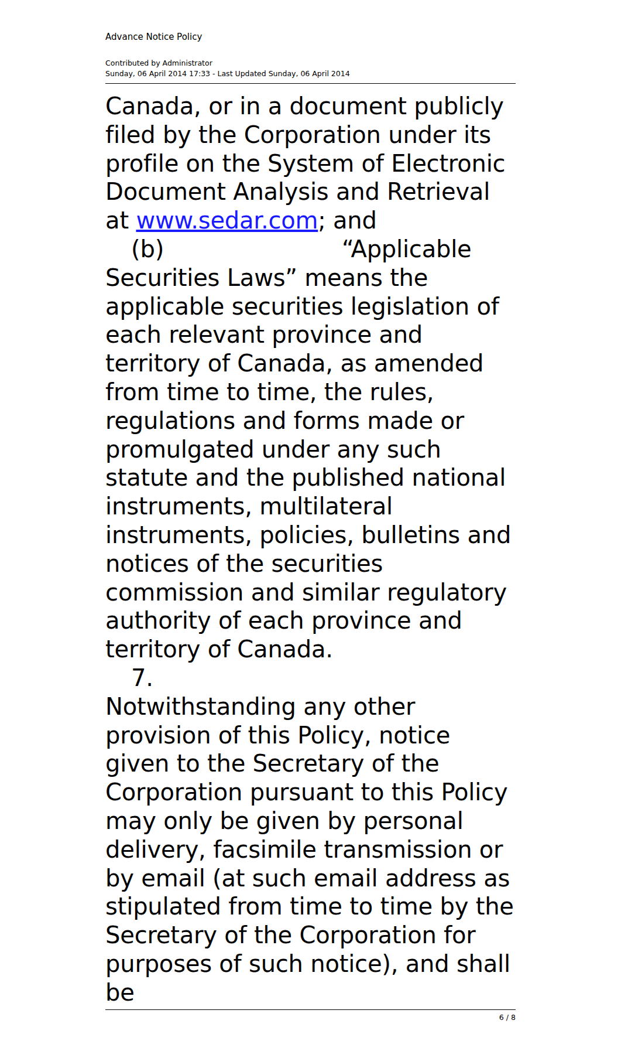Advance Notice Policy
Contributed by Administrator Sunday, 06 April 2014 17:33 - Last Updated Sunday, 06 April 2014
Canada, or in a document publicly filed by the Corporation under its profile on the System of Electronic Document Analysis and Retrieval at www.sedar.com; and
(b) “Applicable Securities Laws” means the applicable securities legislation of each relevant province and territory of Canada, as amended from time to time, the rules, regulations and forms made or promulgated under any such statute and the published national instruments, multilateral instruments, policies, bulletins and notices of the securities commission and similar regulatory authority of each province and territory of Canada.
7. Notwithstanding any other provision of this Policy, notice given to the Secretary of the Corporation pursuant to this Policy may only be given by personal delivery, facsimile transmission or by email (at such email address as stipulated from time to time by the Secretary of the Corporation for purposes of such notice), and shall be
6 / 8